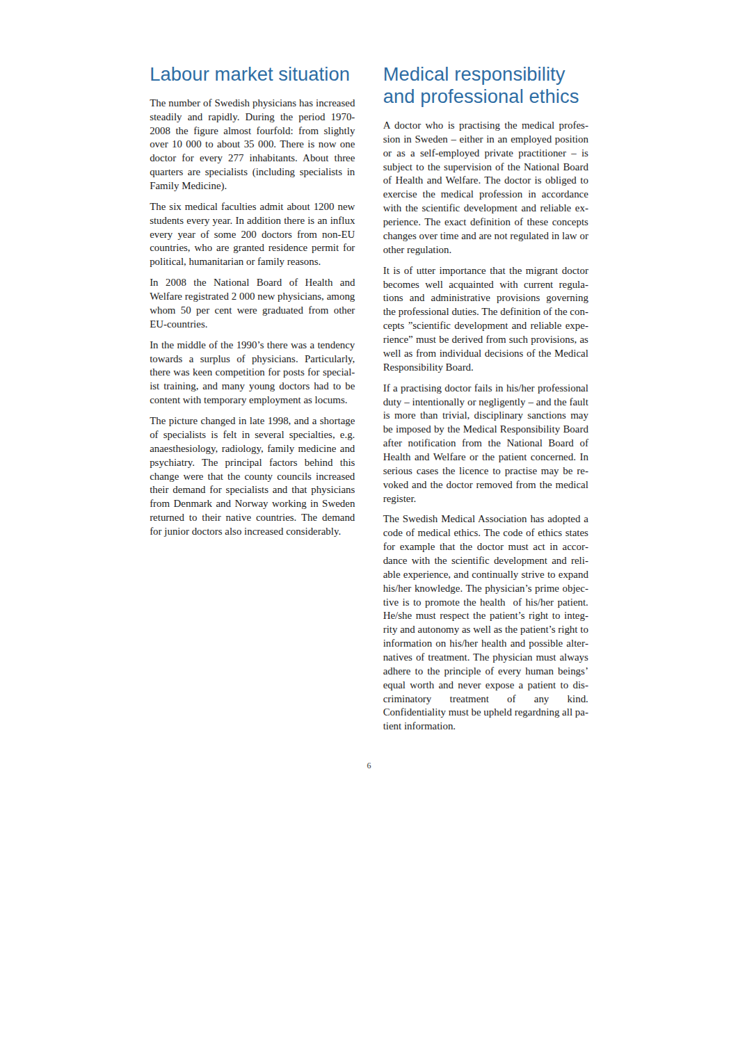Labour market situation
The number of Swedish physicians has increased steadily and rapidly. During the period 1970-2008 the figure almost fourfold: from slightly over 10 000 to about 35 000. There is now one doctor for every 277 inhabitants. About three quarters are specialists (including specialists in Family Medicine).
The six medical faculties admit about 1200 new students every year. In addition there is an influx every year of some 200 doctors from non-EU countries, who are granted residence permit for political, humanitarian or family reasons.
In 2008 the National Board of Health and Welfare registrated 2 000 new physicians, among whom 50 per cent were graduated from other EU-countries.
In the middle of the 1990’s there was a tendency towards a surplus of physicians. Particularly, there was keen competition for posts for specialist training, and many young doctors had to be content with temporary employment as locums.
The picture changed in late 1998, and a shortage of specialists is felt in several specialties, e.g. anaesthesiology, radiology, family medicine and psychiatry. The principal factors behind this change were that the county councils increased their demand for specialists and that physicians from Denmark and Norway working in Sweden returned to their native countries. The demand for junior doctors also increased considerably.
Medical responsibility and professional ethics
A doctor who is practising the medical profession in Sweden – either in an employed position or as a self-employed private practitioner – is subject to the supervision of the National Board of Health and Welfare. The doctor is obliged to exercise the medical profession in accordance with the scientific development and reliable experience. The exact definition of these concepts changes over time and are not regulated in law or other regulation.
It is of utter importance that the migrant doctor becomes well acquainted with current regulations and administrative provisions governing the professional duties. The definition of the concepts ”scientific development and reliable experience” must be derived from such provisions, as well as from individual decisions of the Medical Responsibility Board.
If a practising doctor fails in his/her professional duty – intentionally or negligently – and the fault is more than trivial, disciplinary sanctions may be imposed by the Medical Responsibility Board after notification from the National Board of Health and Welfare or the patient concerned. In serious cases the licence to practise may be revoked and the doctor removed from the medical register.
The Swedish Medical Association has adopted a code of medical ethics. The code of ethics states for example that the doctor must act in accordance with the scientific development and reliable experience, and continually strive to expand his/her knowledge. The physician’s prime objective is to promote the health of his/her patient. He/she must respect the patient’s right to integrity and autonomy as well as the patient’s right to information on his/her health and possible alternatives of treatment. The physician must always adhere to the principle of every human beings’ equal worth and never expose a patient to discriminatory treatment of any kind. Confidentiality must be upheld regardning all patient information.
6